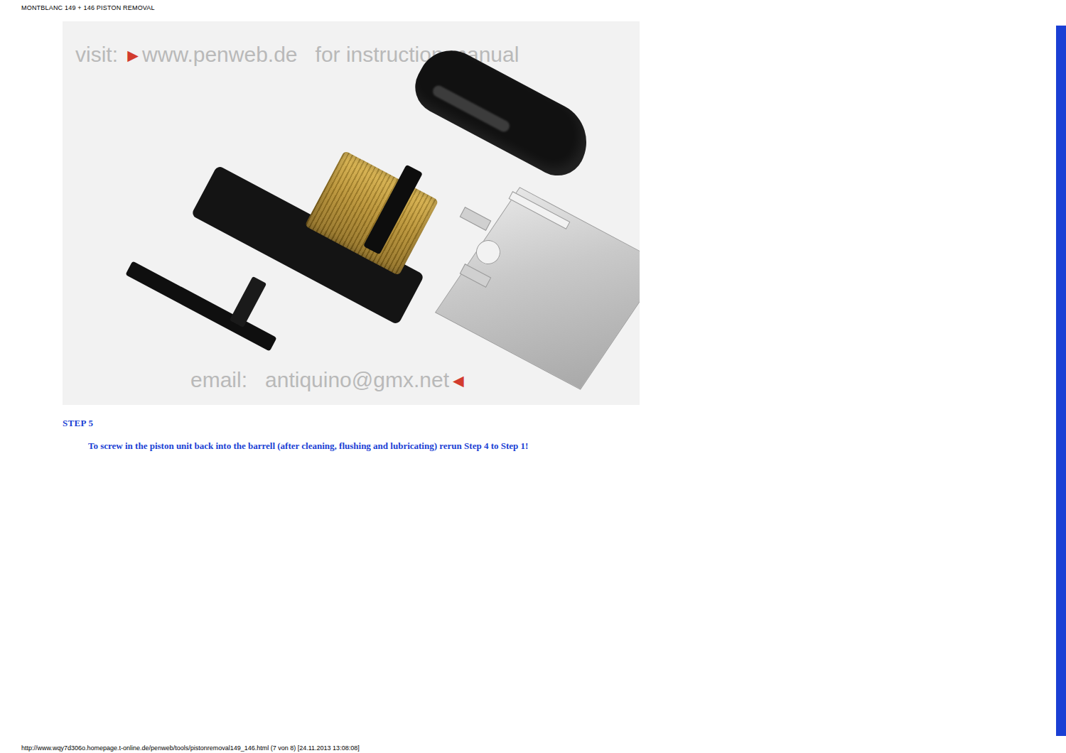MONTBLANC 149 + 146 PISTON REMOVAL
visit: ►www.penweb.de for instruction manual
email: antiquino@gmx.net◄
STEP 5
To screw in the piston unit back into the barrell (after cleaning, flushing and lubricating) rerun Step 4 to Step 1!
http://www.wqy7d306o.homepage.t-online.de/penweb/tools/pistonremoval149_146.html (7 von 8) [24.11.2013 13:08:08]